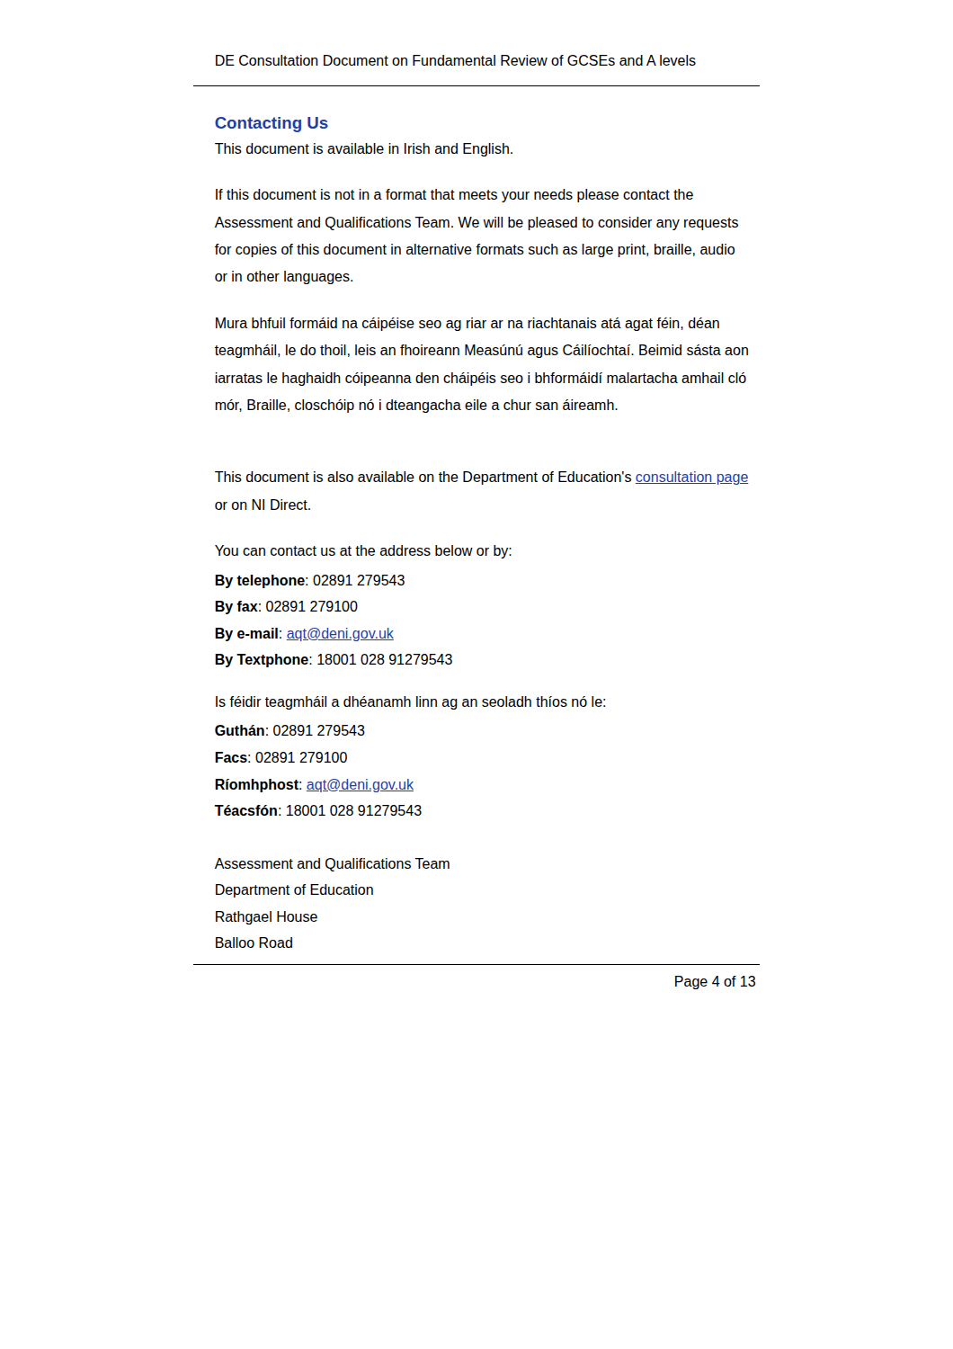DE Consultation Document on Fundamental Review of GCSEs and A levels
Contacting Us
This document is available in Irish and English.
If this document is not in a format that meets your needs please contact the Assessment and Qualifications Team. We will be pleased to consider any requests for copies of this document in alternative formats such as large print, braille, audio or in other languages.
Mura bhfuil formáid na cáipéise seo ag riar ar na riachtanais atá agat féin, déan teagmháil, le do thoil, leis an fhoireann Measúnú agus Cáilíochtaí. Beimid sásta aon iarratas le haghaidh cóipeanna den cháipéis seo i bhformáidí malartacha amhail cló mór, Braille, closchóip nó i dteangacha eile a chur san áireamh.
This document is also available on the Department of Education's consultation page or on NI Direct.
You can contact us at the address below or by:
By telephone: 02891 279543
By fax: 02891 279100
By e-mail: aqt@deni.gov.uk
By Textphone: 18001 028 91279543
Is féidir teagmháil a dhéanamh linn ag an seoladh thíos nó le:
Guthán: 02891 279543
Facs: 02891 279100
Ríomhphost: aqt@deni.gov.uk
Téacsfón: 18001 028 91279543
Assessment and Qualifications Team
Department of Education
Rathgael House
Balloo Road
Page 4 of 13